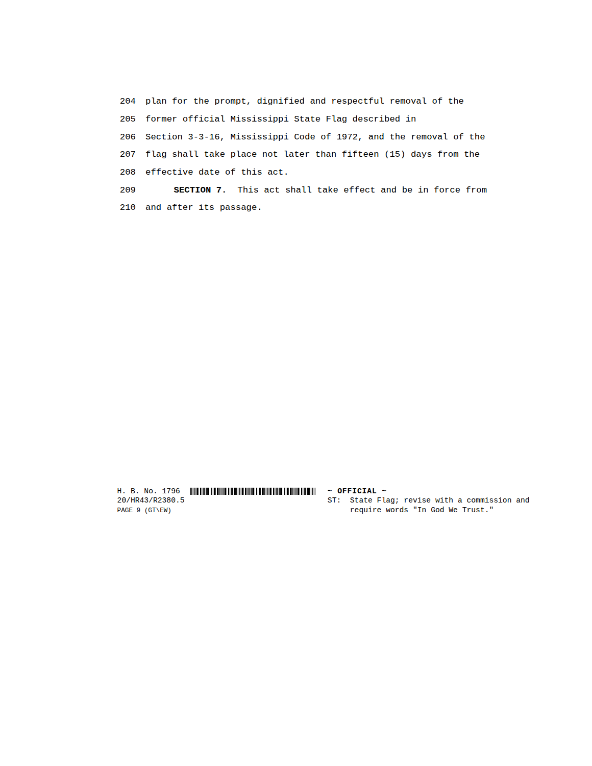204 plan for the prompt, dignified and respectful removal of the
205 former official Mississippi State Flag described in
206 Section 3-3-16, Mississippi Code of 1972, and the removal of the
207 flag shall take place not later than fifteen (15) days from the
208 effective date of this act.
209 SECTION 7. This act shall take effect and be in force from
210 and after its passage.
H. B. No. 1796 20/HR43/R2380.5 PAGE 9 (GT\EW)
~ OFFICIAL ~ ST: State Flag; revise with a commission and require words "In God We Trust."